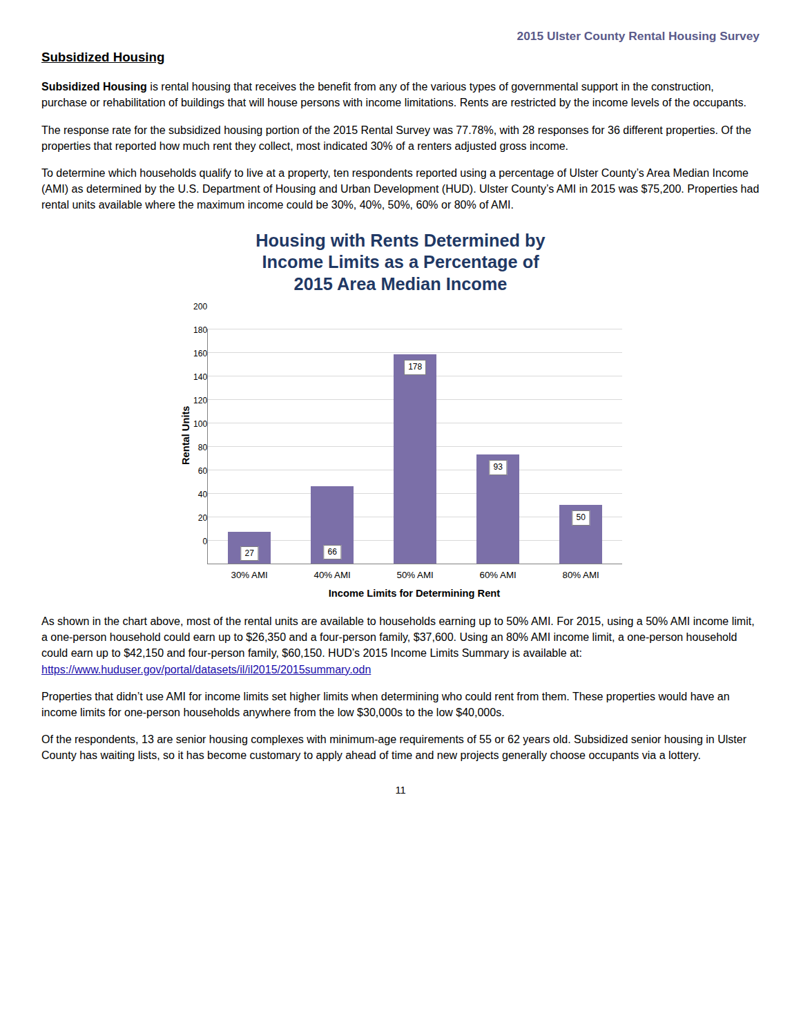2015 Ulster County Rental Housing Survey
Subsidized Housing
Subsidized Housing is rental housing that receives the benefit from any of the various types of governmental support in the construction, purchase or rehabilitation of buildings that will house persons with income limitations. Rents are restricted by the income levels of the occupants.
The response rate for the subsidized housing portion of the 2015 Rental Survey was 77.78%, with 28 responses for 36 different properties. Of the properties that reported how much rent they collect, most indicated 30% of a renters adjusted gross income.
To determine which households qualify to live at a property, ten respondents reported using a percentage of Ulster County’s Area Median Income (AMI) as determined by the U.S. Department of Housing and Urban Development (HUD). Ulster County’s AMI in 2015 was $75,200. Properties had rental units available where the maximum income could be 30%, 40%, 50%, 60% or 80% of AMI.
Housing with Rents Determined by
Income Limits as a Percentage of
2015 Area Median Income
| Rental Units | 200 180 160 140 120 100 80 60 40 20 0 | 27 66 178 93 50 |
30% AMI 40% AMI 50% AMI 60% AMI 80% AMI
Income Limits for Determining Rent
As shown in the chart above, most of the rental units are available to households earning up to 50% AMI. For 2015, using a 50% AMI income limit, a one-person household could earn up to $26,350 and a four-person family, $37,600. Using an 80% AMI income limit, a one-person household could earn up to $42,150 and four-person family, $60,150. HUD’s 2015 Income Limits Summary is available at: https://www.huduser.gov/portal/datasets/il/il2015/2015summary.odn
Properties that didn’t use AMI for income limits set higher limits when determining who could rent from them. These properties would have an income limits for one-person households anywhere from the low $30,000s to the low $40,000s.
Of the respondents, 13 are senior housing complexes with minimum-age requirements of 55 or 62 years old. Subsidized senior housing in Ulster County has waiting lists, so it has become customary to apply ahead of time and new projects generally choose occupants via a lottery.
11